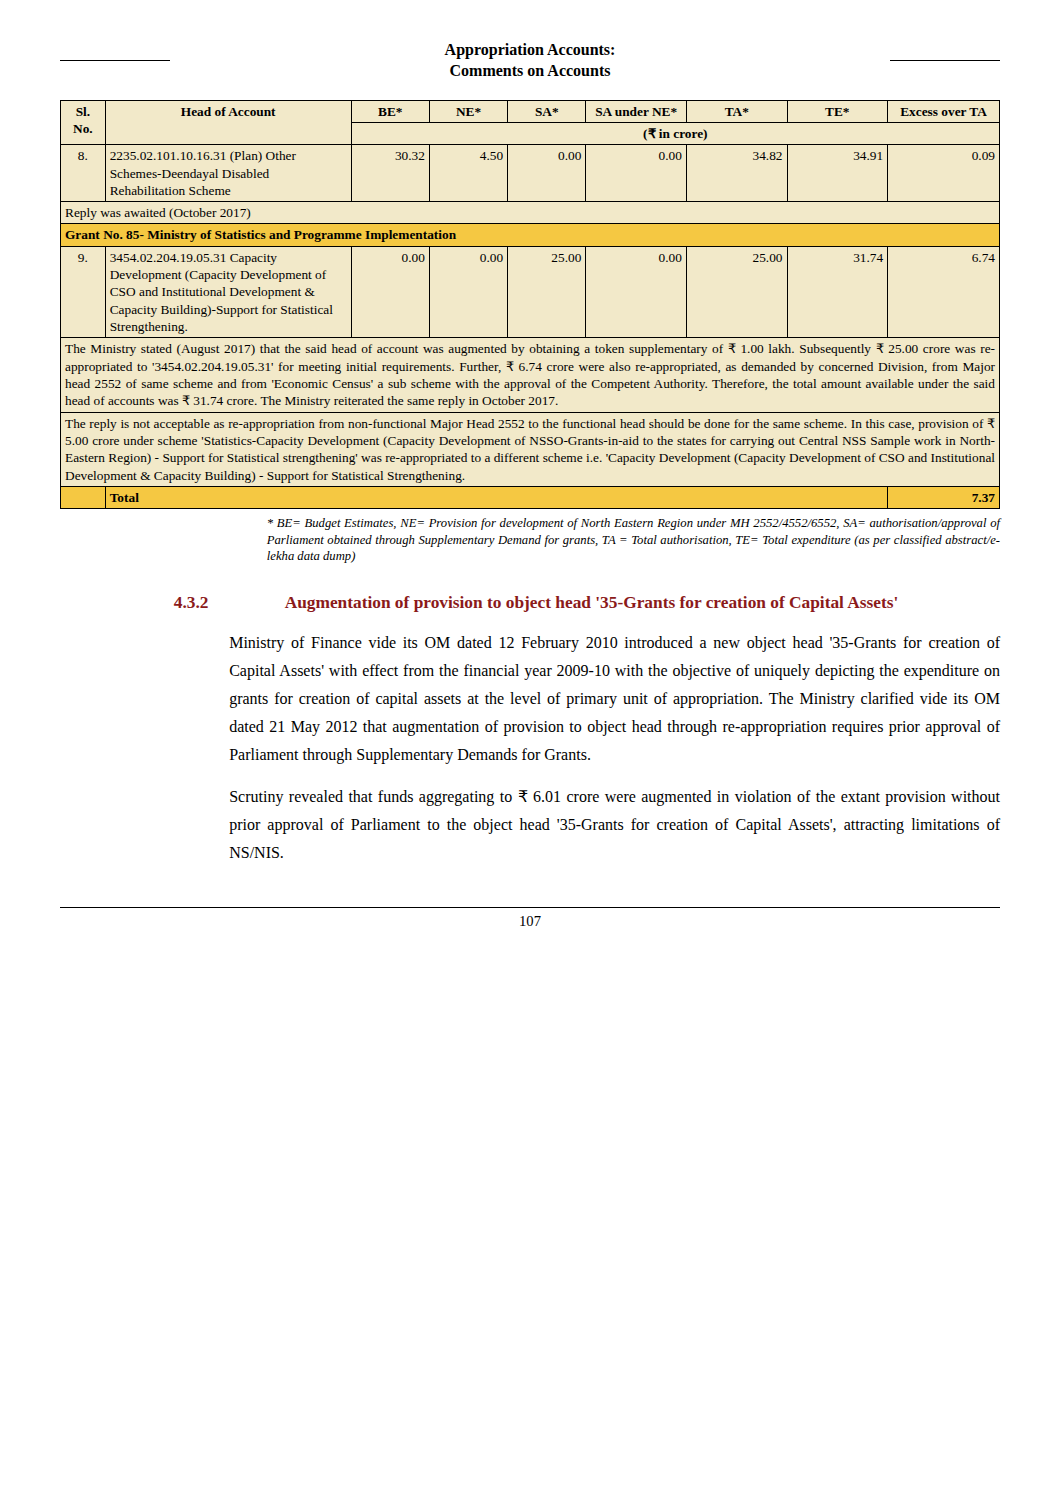Appropriation Accounts:
Comments on Accounts
| Sl. No. | Head of Account | BE* | NE* | SA* | SA under NE* | TA* | TE* | Excess over TA |
| --- | --- | --- | --- | --- | --- | --- | --- | --- |
| ( ₹ in crore) |
| 8. | 2235.02.101.10.16.31 (Plan) Other Schemes-Deendayal Disabled Rehabilitation Scheme | 30.32 | 4.50 | 0.00 | 0.00 | 34.82 | 34.91 | 0.09 |
| Reply was awaited (October 2017) |
| Grant No. 85- Ministry of Statistics and Programme Implementation |
| 9. | 3454.02.204.19.05.31 Capacity Development (Capacity Development of CSO and Institutional Development & Capacity Building)-Support for Statistical Strengthening. | 0.00 | 0.00 | 25.00 | 0.00 | 25.00 | 31.74 | 6.74 |
| The Ministry stated (August 2017) that the said head of account was augmented by obtaining a token supplementary of ₹ 1.00 lakh. Subsequently ₹ 25.00 crore was re-appropriated to '3454.02.204.19.05.31' for meeting initial requirements. Further, ₹ 6.74 crore were also re-appropriated, as demanded by concerned Division, from Major head 2552 of same scheme and from 'Economic Census' a sub scheme with the approval of the Competent Authority. Therefore, the total amount available under the said head of accounts was ₹ 31.74 crore. The Ministry reiterated the same reply in October 2017. |
| The reply is not acceptable as re-appropriation from non-functional Major Head 2552 to the functional head should be done for the same scheme. In this case, provision of ₹ 5.00 crore under scheme 'Statistics-Capacity Development (Capacity Development of NSSO-Grants-in-aid to the states for carrying out Central NSS Sample work in North-Eastern Region) - Support for Statistical strengthening' was re-appropriated to a different scheme i.e. 'Capacity Development (Capacity Development of CSO and Institutional Development & Capacity Building) - Support for Statistical Strengthening. |
| | Total | 7.37 |
* BE= Budget Estimates, NE= Provision for development of North Eastern Region under MH 2552/4552/6552, SA= authorisation/approval of Parliament obtained through Supplementary Demand for grants, TA = Total authorisation, TE= Total expenditure (as per classified abstract/e-lekha data dump)
4.3.2 Augmentation of provision to object head '35-Grants for creation of Capital Assets'
Ministry of Finance vide its OM dated 12 February 2010 introduced a new object head '35-Grants for creation of Capital Assets' with effect from the financial year 2009-10 with the objective of uniquely depicting the expenditure on grants for creation of capital assets at the level of primary unit of appropriation. The Ministry clarified vide its OM dated 21 May 2012 that augmentation of provision to object head through re-appropriation requires prior approval of Parliament through Supplementary Demands for Grants.
Scrutiny revealed that funds aggregating to ₹ 6.01 crore were augmented in violation of the extant provision without prior approval of Parliament to the object head '35-Grants for creation of Capital Assets', attracting limitations of NS/NIS.
107